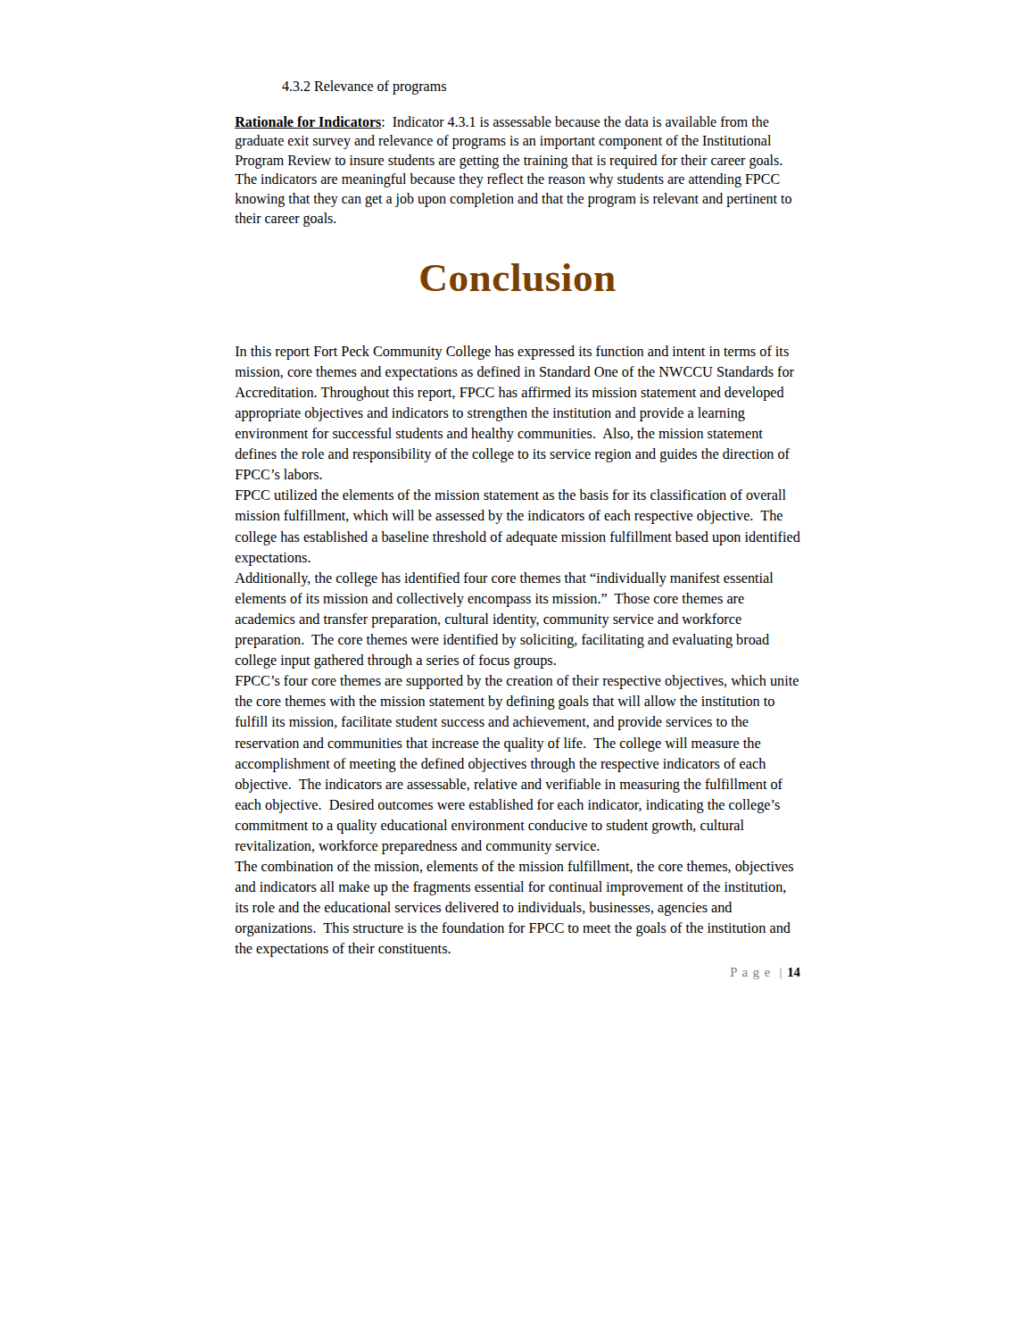4.3.2 Relevance of programs
Rationale for Indicators: Indicator 4.3.1 is assessable because the data is available from the graduate exit survey and relevance of programs is an important component of the Institutional Program Review to insure students are getting the training that is required for their career goals. The indicators are meaningful because they reflect the reason why students are attending FPCC knowing that they can get a job upon completion and that the program is relevant and pertinent to their career goals.
Conclusion
In this report Fort Peck Community College has expressed its function and intent in terms of its mission, core themes and expectations as defined in Standard One of the NWCCU Standards for Accreditation. Throughout this report, FPCC has affirmed its mission statement and developed appropriate objectives and indicators to strengthen the institution and provide a learning environment for successful students and healthy communities. Also, the mission statement defines the role and responsibility of the college to its service region and guides the direction of FPCC’s labors.
FPCC utilized the elements of the mission statement as the basis for its classification of overall mission fulfillment, which will be assessed by the indicators of each respective objective. The college has established a baseline threshold of adequate mission fulfillment based upon identified expectations.
Additionally, the college has identified four core themes that “individually manifest essential elements of its mission and collectively encompass its mission.” Those core themes are academics and transfer preparation, cultural identity, community service and workforce preparation. The core themes were identified by soliciting, facilitating and evaluating broad college input gathered through a series of focus groups.
FPCC’s four core themes are supported by the creation of their respective objectives, which unite the core themes with the mission statement by defining goals that will allow the institution to fulfill its mission, facilitate student success and achievement, and provide services to the reservation and communities that increase the quality of life. The college will measure the accomplishment of meeting the defined objectives through the respective indicators of each objective. The indicators are assessable, relative and verifiable in measuring the fulfillment of each objective. Desired outcomes were established for each indicator, indicating the college’s commitment to a quality educational environment conducive to student growth, cultural revitalization, workforce preparedness and community service.
The combination of the mission, elements of the mission fulfillment, the core themes, objectives and indicators all make up the fragments essential for continual improvement of the institution, its role and the educational services delivered to individuals, businesses, agencies and organizations. This structure is the foundation for FPCC to meet the goals of the institution and the expectations of their constituents.
P a g e | 14